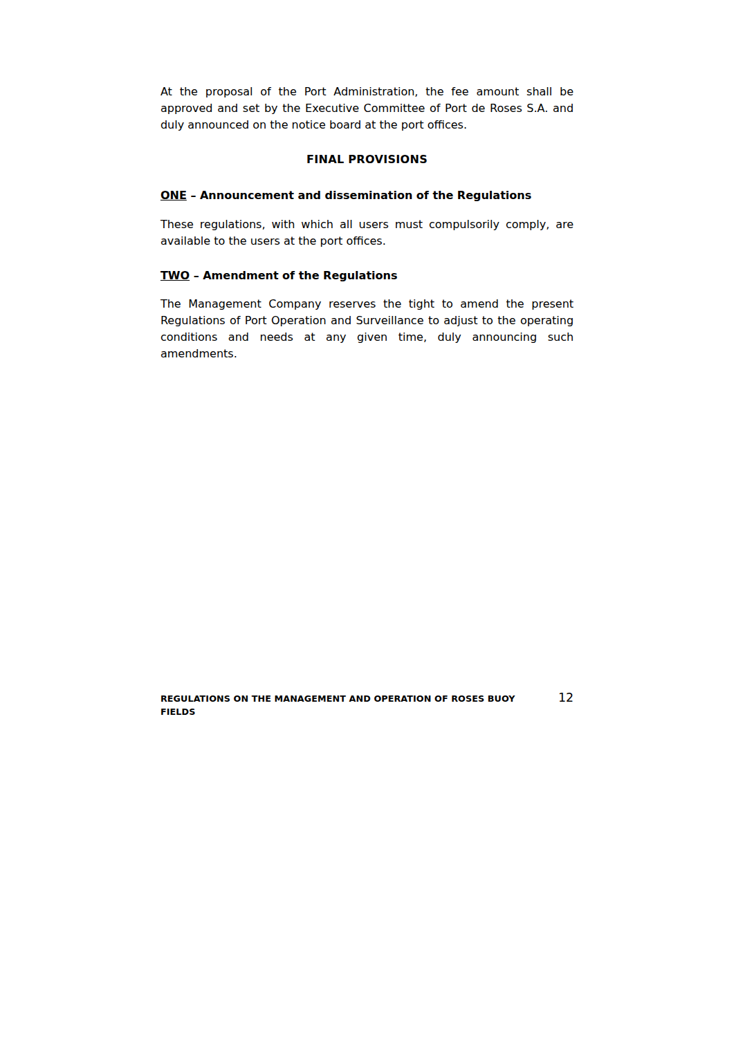At the proposal of the Port Administration, the fee amount shall be approved and set by the Executive Committee of Port de Roses S.A. and duly announced on the notice board at the port offices.
FINAL PROVISIONS
ONE – Announcement and dissemination of the Regulations
These regulations, with which all users must compulsorily comply, are available to the users at the port offices.
TWO – Amendment of the Regulations
The Management Company reserves the tight to amend the present Regulations of Port Operation and Surveillance to adjust to the operating conditions and needs at any given time, duly announcing such amendments.
REGULATIONS ON THE MANAGEMENT AND OPERATION OF ROSES BUOY FIELDS 12